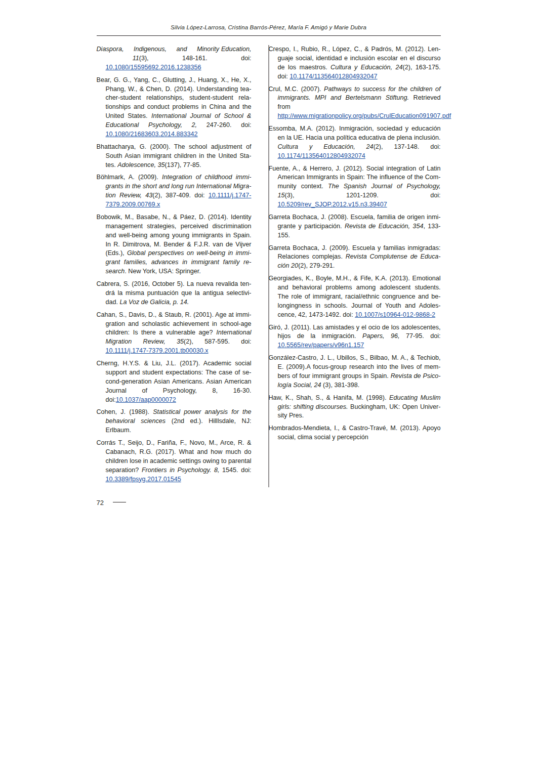Silvia López-Larrosa, Cristina Barrós-Pérez, María F. Amigó y Marie Dubra
Diaspora, Indigenous, and Minority Education, 11(3), 148-161. doi: 10.1080/15595692.2016.1238356
Bear, G. G., Yang, C., Glutting, J., Huang, X., He, X., Phang, W., & Chen, D. (2014). Understanding teacher-student relationships, student-student relationships and conduct problems in China and the United States. International Journal of School & Educational Psychology, 2, 247-260. doi: 10.1080/21683603.2014.883342
Bhattacharya, G. (2000). The school adjustment of South Asian immigrant children in the United States. Adolescence, 35(137), 77-85.
Böhlmark, A. (2009). Integration of childhood immigrants in the short and long run International Migration Review, 43(2), 387-409. doi: 10.1111/j.1747-7379.2009.00769.x
Bobowik, M., Basabe, N., & Páez, D. (2014). Identity management strategies, perceived discrimination and well-being among young immigrants in Spain. In R. Dimitrova, M. Bender & F.J.R. van de Vijver (Eds.), Global perspectives on well-being in immigrant families, advances in immigrant family research. New York, USA: Springer.
Cabrera, S. (2016, October 5). La nueva revalida tendrá la misma puntuación que la antigua selectividad. La Voz de Galicia, p. 14.
Cahan, S., Davis, D., & Staub, R. (2001). Age at immigration and scholastic achievement in school-age children: Is there a vulnerable age? International Migration Review, 35(2), 587-595. doi: 10.1111/j.1747-7379.2001.tb00030.x
Cherng, H.Y.S. & Liu, J.L. (2017). Academic social support and student expectations: The case of second-generation Asian Americans. Asian American Journal of Psychology, 8, 16-30. doi:10.1037/aap0000072
Cohen, J. (1988). Statistical power analysis for the behavioral sciences (2nd ed.). Hilllsdale, NJ: Erlbaum.
Corrás T., Seijo, D., Fariña, F., Novo, M., Arce, R. & Cabanach, R.G. (2017). What and how much do children lose in academic settings owing to parental separation? Frontiers in Psychology. 8, 1545. doi: 10.3389/fpsyg.2017.01545
Crespo, I., Rubio, R., López, C., & Padrós, M. (2012). Lenguaje social, identidad e inclusión escolar en el discurso de los maestros. Cultura y Educación, 24(2), 163-175. doi: 10.1174/113564012804932047
Crul, M.C. (2007). Pathways to success for the children of immigrants. MPI and Bertelsmann Stiftung. Retrieved from http://www.migrationpolicy.org/pubs/CrulEducation091907.pdf
Essomba, M.A. (2012). Inmigración, sociedad y educación en la UE. Hacia una política educativa de plena inclusión. Cultura y Educación, 24(2), 137-148. doi: 10.1174/113564012804932074
Fuente, A., & Herrero, J. (2012). Social integration of Latin American Immigrants in Spain: The influence of the Community context. The Spanish Journal of Psychology, 15(3), 1201-1209. doi: 10.5209/rev_SJOP.2012.v15.n3.39407
Garreta Bochaca, J. (2008). Escuela, familia de origen inmigrante y participación. Revista de Educación, 354, 133-155.
Garreta Bochaca, J. (2009). Escuela y familias inmigradas: Relaciones complejas. Revista Complutense de Educación 20(2), 279-291.
Georgiades, K., Boyle, M.H., & Fife, K.A. (2013). Emotional and behavioral problems among adolescent students. The role of immigrant, racial/ethnic congruence and belongingness in schools. Journal of Youth and Adolescence, 42, 1473-1492. doi: 10.1007/s10964-012-9868-2
Giró, J. (2011). Las amistades y el ocio de los adolescentes, hijos de la inmigración. Papers, 96, 77-95. doi: 10.5565/rev/papers/v96n1.157
González-Castro, J. L., Ubillos, S., Bilbao, M. A., & Techiob, E. (2009).A focus-group research into the lives of members of four immigrant groups in Spain. Revista de Psicología Social, 24 (3), 381-398.
Haw, K., Shah, S., & Hanifa, M. (1998). Educating Muslim girls: shifting discourses. Buckingham, UK: Open University Pres.
Hombrados-Mendieta, I., & Castro-Travé, M. (2013). Apoyo social, clima social y percepción
72